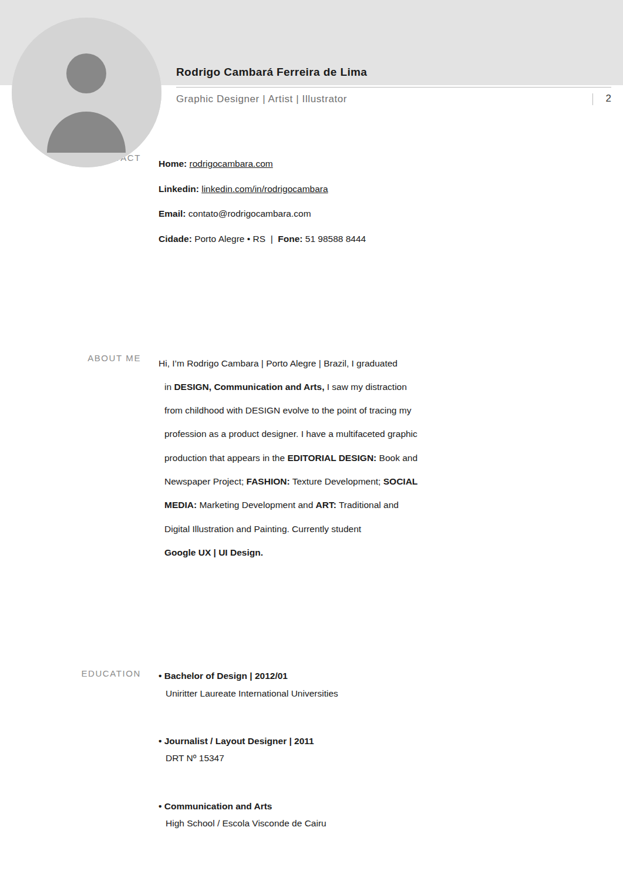Rodrigo Cambará Ferreira de Lima
Graphic Designer | Artist | Illustrator
2
CONTACT
Home: rodrigocambara.com
Linkedin: linkedin.com/in/rodrigocambara
Email: contato@rodrigocambara.com
Cidade: Porto Alegre • RS | Fone: 51 98588 8444
ABOUT ME
Hi, I’m Rodrigo Cambara | Porto Alegre | Brazil, I graduated
in DESIGN, Communication and Arts, I saw my distraction
from childhood with DESIGN evolve to the point of tracing my
profession as a product designer. I have a multifaceted graphic
production that appears in the EDITORIAL DESIGN: Book and
Newspaper Project; FASHION: Texture Development; SOCIAL
MEDIA: Marketing Development and ART: Traditional and
Digital Illustration and Painting. Currently student
Google UX | UI Design.
EDUCATION
• Bachelor of Design | 2012/01
Uniritter Laureate International Universities
• Journalist / Layout Designer | 2011
DRT Nº 15347
• Communication and Arts
High School / Escola Visconde de Cairu